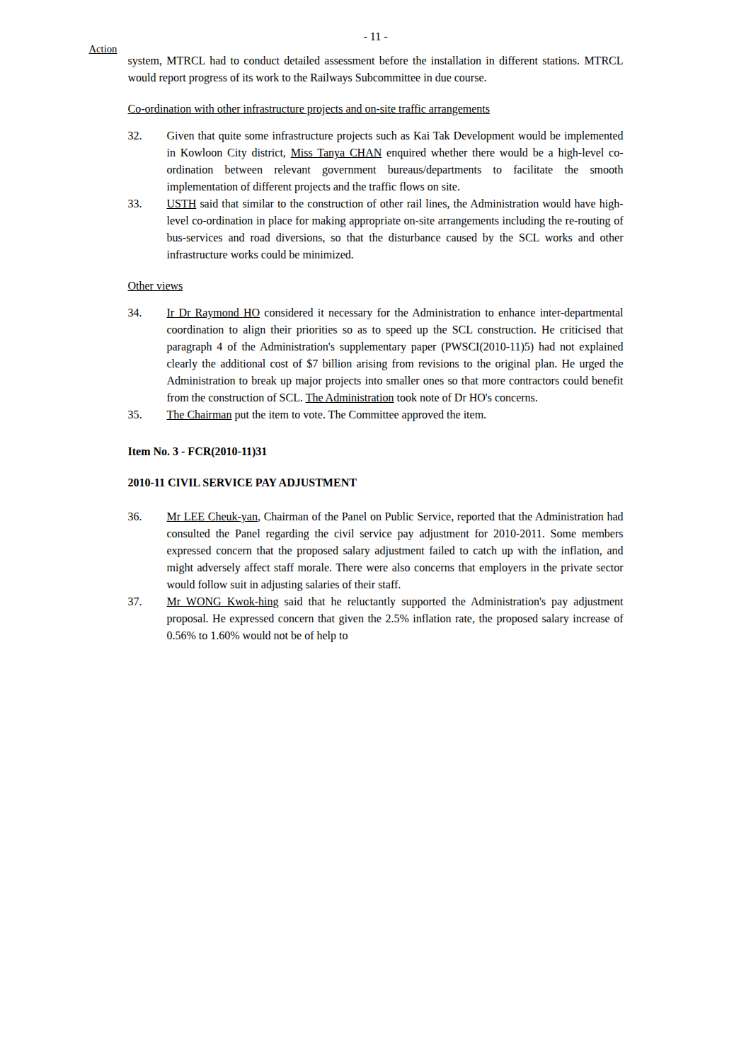Action
- 11 -
system, MTRCL had to conduct detailed assessment before the installation in different stations. MTRCL would report progress of its work to the Railways Subcommittee in due course.
Co-ordination with other infrastructure projects and on-site traffic arrangements
32.
Given that quite some infrastructure projects such as Kai Tak Development would be implemented in Kowloon City district, Miss Tanya CHAN enquired whether there would be a high-level co-ordination between relevant government bureaus/departments to facilitate the smooth implementation of different projects and the traffic flows on site.
33.
USTH said that similar to the construction of other rail lines, the Administration would have high-level co-ordination in place for making appropriate on-site arrangements including the re-routing of bus-services and road diversions, so that the disturbance caused by the SCL works and other infrastructure works could be minimized.
Other views
34.
Ir Dr Raymond HO considered it necessary for the Administration to enhance inter-departmental coordination to align their priorities so as to speed up the SCL construction. He criticised that paragraph 4 of the Administration's supplementary paper (PWSCI(2010-11)5) had not explained clearly the additional cost of $7 billion arising from revisions to the original plan. He urged the Administration to break up major projects into smaller ones so that more contractors could benefit from the construction of SCL. The Administration took note of Dr HO's concerns.
35.
The Chairman put the item to vote. The Committee approved the item.
Item No. 3 - FCR(2010-11)31
2010-11 CIVIL SERVICE PAY ADJUSTMENT
36.
Mr LEE Cheuk-yan, Chairman of the Panel on Public Service, reported that the Administration had consulted the Panel regarding the civil service pay adjustment for 2010-2011. Some members expressed concern that the proposed salary adjustment failed to catch up with the inflation, and might adversely affect staff morale. There were also concerns that employers in the private sector would follow suit in adjusting salaries of their staff.
37.
Mr WONG Kwok-hing said that he reluctantly supported the Administration's pay adjustment proposal. He expressed concern that given the 2.5% inflation rate, the proposed salary increase of 0.56% to 1.60% would not be of help to